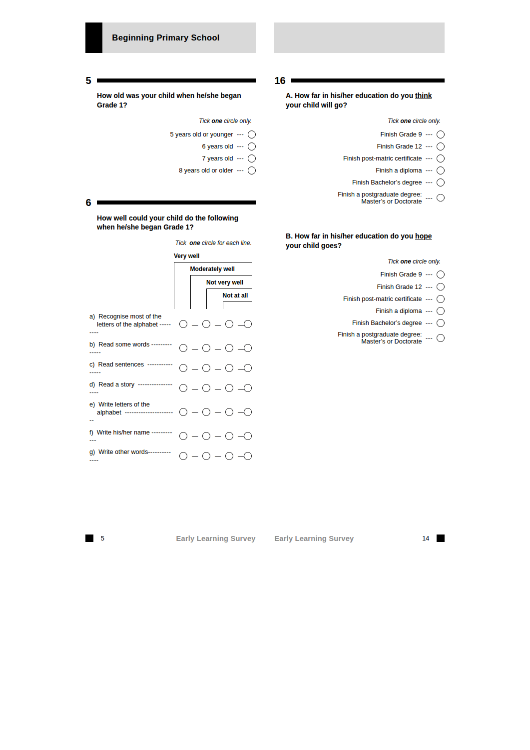Beginning Primary School
5
How old was your child when he/she began Grade 1?
Tick one circle only.
5 years old or younger---
6 years old---
7 years old---
8 years old or older---
6
How well could your child do the following when he/she began Grade 1?
Tick one circle for each line.
Very well
Moderately well
Not very well
Not at all
| a) Recognise most of the letters of the alphabet --------- | | — | | — | | — | |
| b) Read some words -------------- | | — | | — | | — | |
| c) Read sentences ---------------- | | — | | — | | — | |
| d) Read a story ------------------- | | — | | — | | — | |
| e) Write letters of the alphabet ----------------------- | | — | | — | | — | |
| f) Write his/her name ------------ | | — | | — | | — | |
| g) Write other words -------------- | | — | | — | | — | |
16
A. How far in his/her education do you think your child will go?
Tick one circle only.
Finish Grade 9---
Finish Grade 12---
Finish post-matric certificate---
Finish a diploma---
Finish Bachelor’s degree---
Finish a postgraduate degree: Master’s or Doctorate---
B. How far in his/her education do you hope your child goes?
Tick one circle only.
Finish Grade 9---
Finish Grade 12---
Finish post-matric certificate---
Finish a diploma---
Finish Bachelor’s degree---
Finish a postgraduate degree: Master’s or Doctorate---
5
Early Learning Survey
Early Learning Survey
14